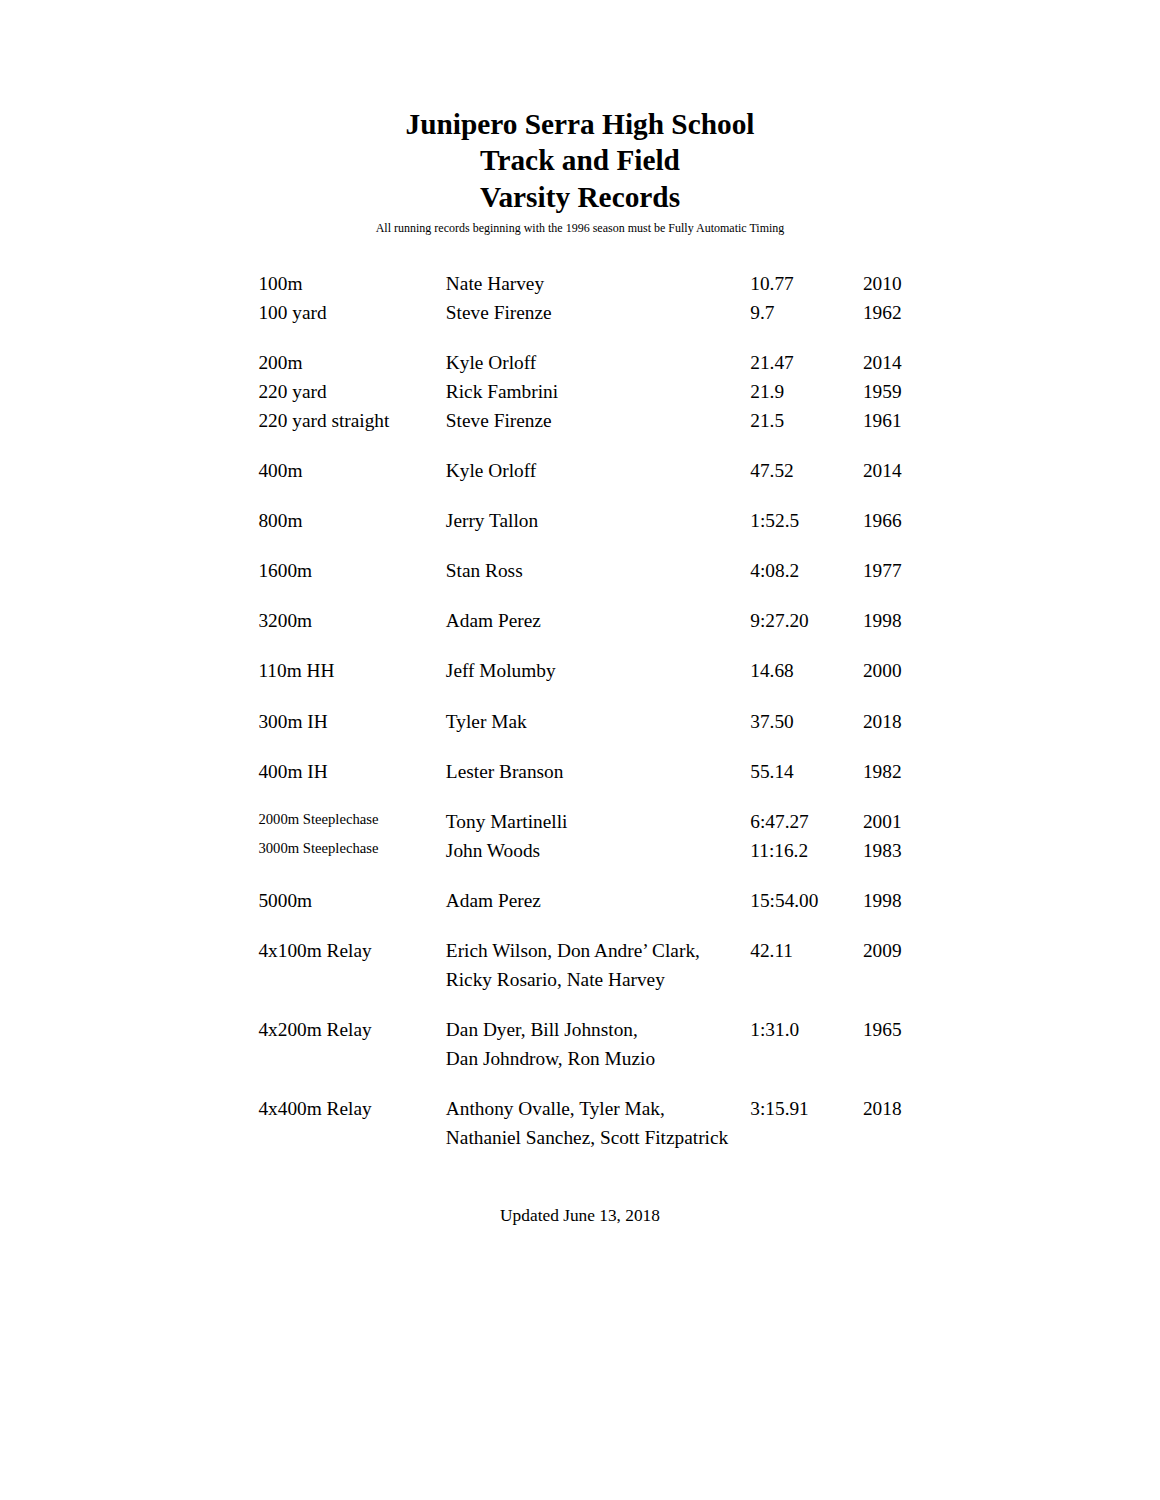Junipero Serra High School
Track and Field
Varsity Records
All running records beginning with the 1996 season must be Fully Automatic Timing
| 100m | Nate Harvey | 10.77 | 2010 |
| 100 yard | Steve Firenze | 9.7 | 1962 |
| 200m | Kyle Orloff | 21.47 | 2014 |
| 220 yard | Rick Fambrini | 21.9 | 1959 |
| 220 yard straight | Steve Firenze | 21.5 | 1961 |
| 400m | Kyle Orloff | 47.52 | 2014 |
| 800m | Jerry Tallon | 1:52.5 | 1966 |
| 1600m | Stan Ross | 4:08.2 | 1977 |
| 3200m | Adam Perez | 9:27.20 | 1998 |
| 110m HH | Jeff Molumby | 14.68 | 2000 |
| 300m IH | Tyler Mak | 37.50 | 2018 |
| 400m IH | Lester Branson | 55.14 | 1982 |
| 2000m Steeplechase | Tony Martinelli | 6:47.27 | 2001 |
| 3000m Steeplechase | John Woods | 11:16.2 | 1983 |
| 5000m | Adam Perez | 15:54.00 | 1998 |
| 4x100m Relay | Erich Wilson, Don Andre’ Clark, Ricky Rosario, Nate Harvey | 42.11 | 2009 |
| 4x200m Relay | Dan Dyer, Bill Johnston, Dan Johndrow, Ron Muzio | 1:31.0 | 1965 |
| 4x400m Relay | Anthony Ovalle, Tyler Mak, Nathaniel Sanchez, Scott Fitzpatrick | 3:15.91 | 2018 |
Updated June 13, 2018